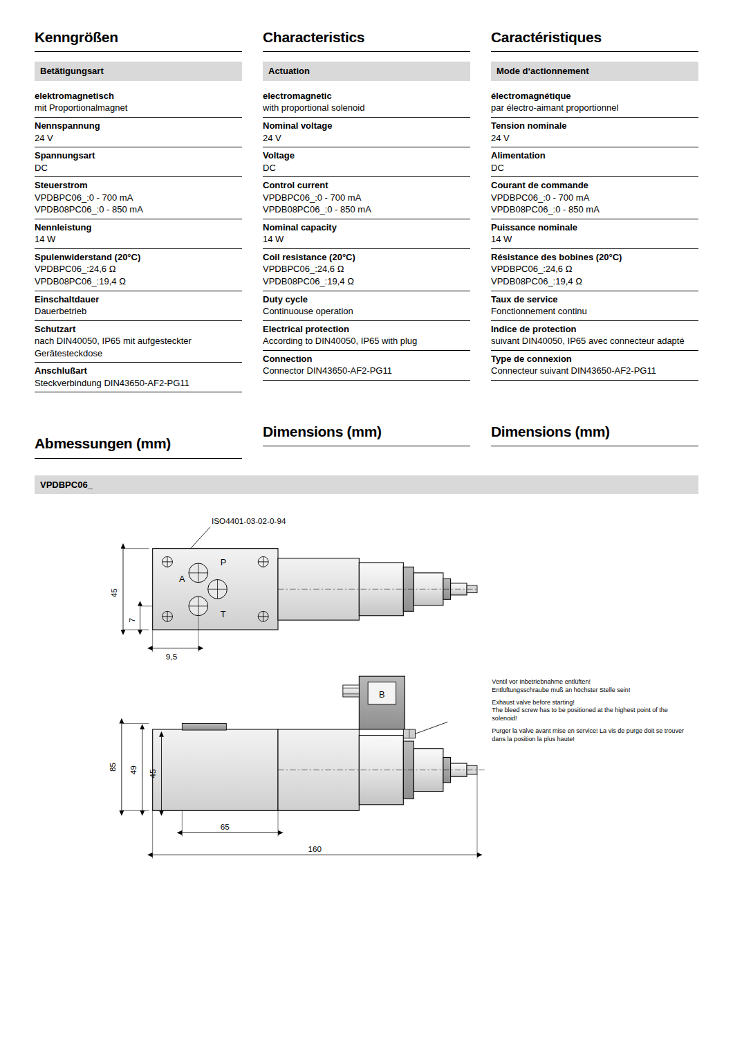Kenngrößen
Betätigungsart
elektromagnetisch mit Proportionalmagnet
Nennspannung 24 V
Spannungsart DC
Steuerstrom VPDBPC06_: 0 - 700 mA VPDB08PC06_: 0 - 850 mA
Nennleistung 14 W
Spulenwiderstand (20°C) VPDBPC06_: 24,6 Ω VPDB08PC06_: 19,4 Ω
Einschaltdauer Dauerbetrieb
Schutzart nach DIN40050, IP65 mit aufgesteckter Gerätesteckdose
Anschlußart Steckverbindung DIN43650-AF2-PG11
Abmessungen (mm)
Characteristics
Actuation
electromagnetic with proportional solenoid
Nominal voltage 24 V
Voltage DC
Control current VPDBPC06_: 0 - 700 mA VPDB08PC06_: 0 - 850 mA
Nominal capacity 14 W
Coil resistance (20°C) VPDBPC06_: 24,6 Ω VPDB08PC06_: 19,4 Ω
Duty cycle Continuouse operation
Electrical protection According to DIN40050, IP65 with plug
Connection Connector DIN43650-AF2-PG11
Dimensions (mm)
Caractéristiques
Mode d‘actionnement
électromagnétique par électro-aimant proportionnel
Tension nominale 24 V
Alimentation DC
Courant de commande VPDBPC06_: 0 - 700 mA VPDB08PC06_: 0 - 850 mA
Puissance nominale 14 W
Résistance des bobines (20°C) VPDBPC06_: 24,6 Ω VPDB08PC06_: 19,4 Ω
Taux de service Fonctionnement continu
Indice de protection suivant DIN40050, IP65 avec connecteur adapté
Type de connexion Connecteur suivant DIN43650-AF2-PG11
Dimensions (mm)
VPDBPC06_
ISO4401-03-02-0-94 P A T 45 7 9,5 B 85 49 45 65 160
Ventil vor Inbetriebnahme entlüften!
Entlüftungsschraube muß an höchster Stelle sein!
Exhaust valve before starting!
The bleed screw has to be positioned at the highest point of the solenoid!
Purger la valve avant mise en service! La vis de purge doit se trouver dans la position la plus haute!